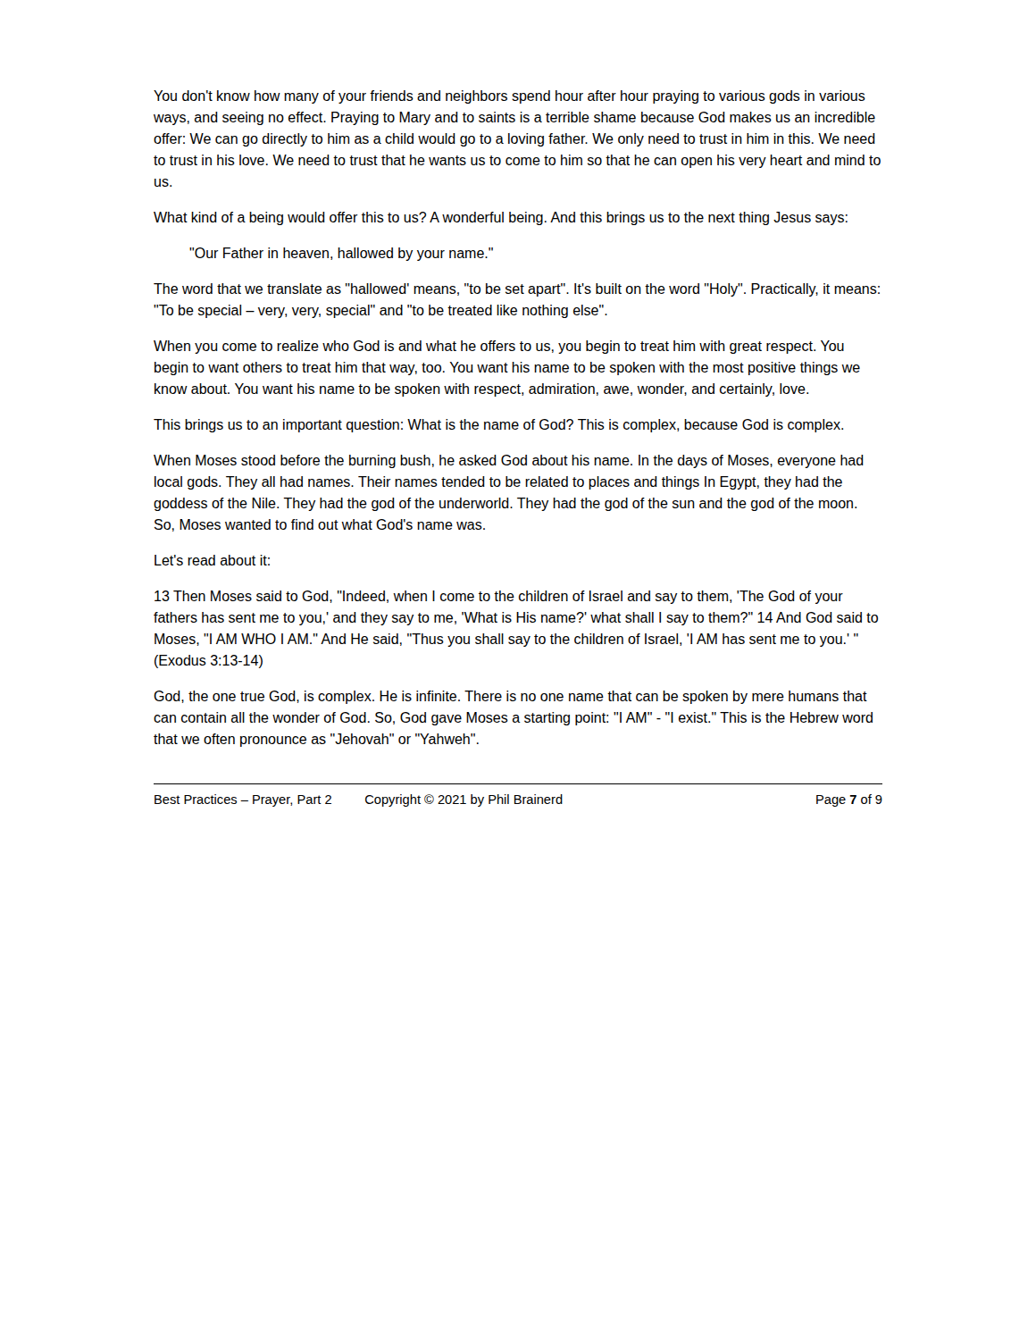You don't know how many of your friends and neighbors spend hour after hour praying to various gods in various ways, and seeing no effect. Praying to Mary and to saints is a terrible shame because God makes us an incredible offer: We can go directly to him as a child would go to a loving father. We only need to trust in him in this. We need to trust in his love. We need to trust that he wants us to come to him so that he can open his very heart and mind to us.
What kind of a being would offer this to us? A wonderful being. And this brings us to the next thing Jesus says:
"Our Father in heaven, hallowed by your name."
The word that we translate as "hallowed' means, "to be set apart". It's built on the word "Holy". Practically, it means: "To be special – very, very, special" and "to be treated like nothing else".
When you come to realize who God is and what he offers to us, you begin to treat him with great respect. You begin to want others to treat him that way, too. You want his name to be spoken with the most positive things we know about. You want his name to be spoken with respect, admiration, awe, wonder, and certainly, love.
This brings us to an important question: What is the name of God? This is complex, because God is complex.
When Moses stood before the burning bush, he asked God about his name. In the days of Moses, everyone had local gods. They all had names. Their names tended to be related to places and things In Egypt, they had the goddess of the Nile. They had the god of the underworld. They had the god of the sun and the god of the moon. So, Moses wanted to find out what God's name was.
Let's read about it:
13 Then Moses said to God, "Indeed, when I come to the children of Israel and say to them, 'The God of your fathers has sent me to you,' and they say to me, 'What is His name?' what shall I say to them?" 14 And God said to Moses, "I AM WHO I AM." And He said, "Thus you shall say to the children of Israel, 'I AM has sent me to you.' " (Exodus 3:13-14)
God, the one true God, is complex. He is infinite. There is no one name that can be spoken by mere humans that can contain all the wonder of God. So, God gave Moses a starting point: "I AM" - "I exist." This is the Hebrew word that we often pronounce as "Jehovah" or "Yahweh".
Best Practices – Prayer, Part 2 Copyright © 2021 by Phil Brainerd Page 7 of 9